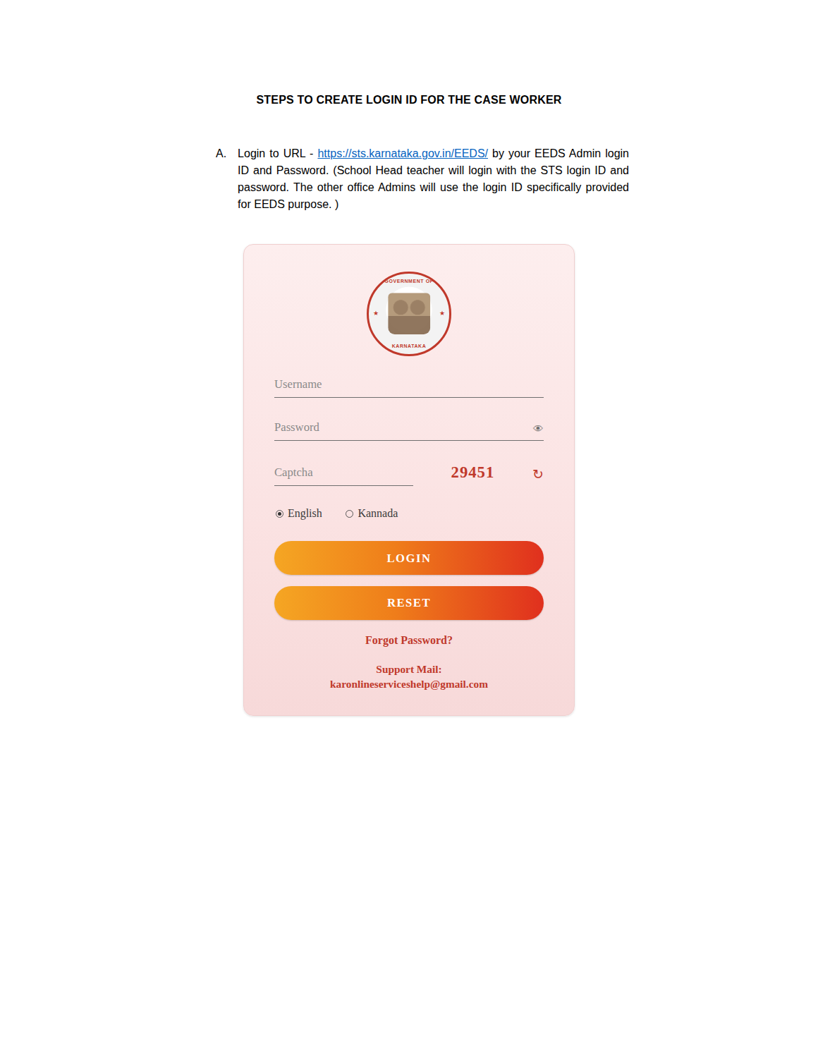Steps to Create Login ID for the Case Worker
Login to URL - https://sts.karnataka.gov.in/EEDS/ by your EEDS Admin login ID and Password. (School Head teacher will login with the STS login ID and password. The other office Admins will use the login ID specifically provided for EEDS purpose. )
GOVERNMENT OF
★
★
KARNATAKA
Username
Password 👁
Captcha
29451
↻
English Kannada
LOGIN
RESET
Forgot Password?
Support Mail: karonlineserviceshelp@gmail.com